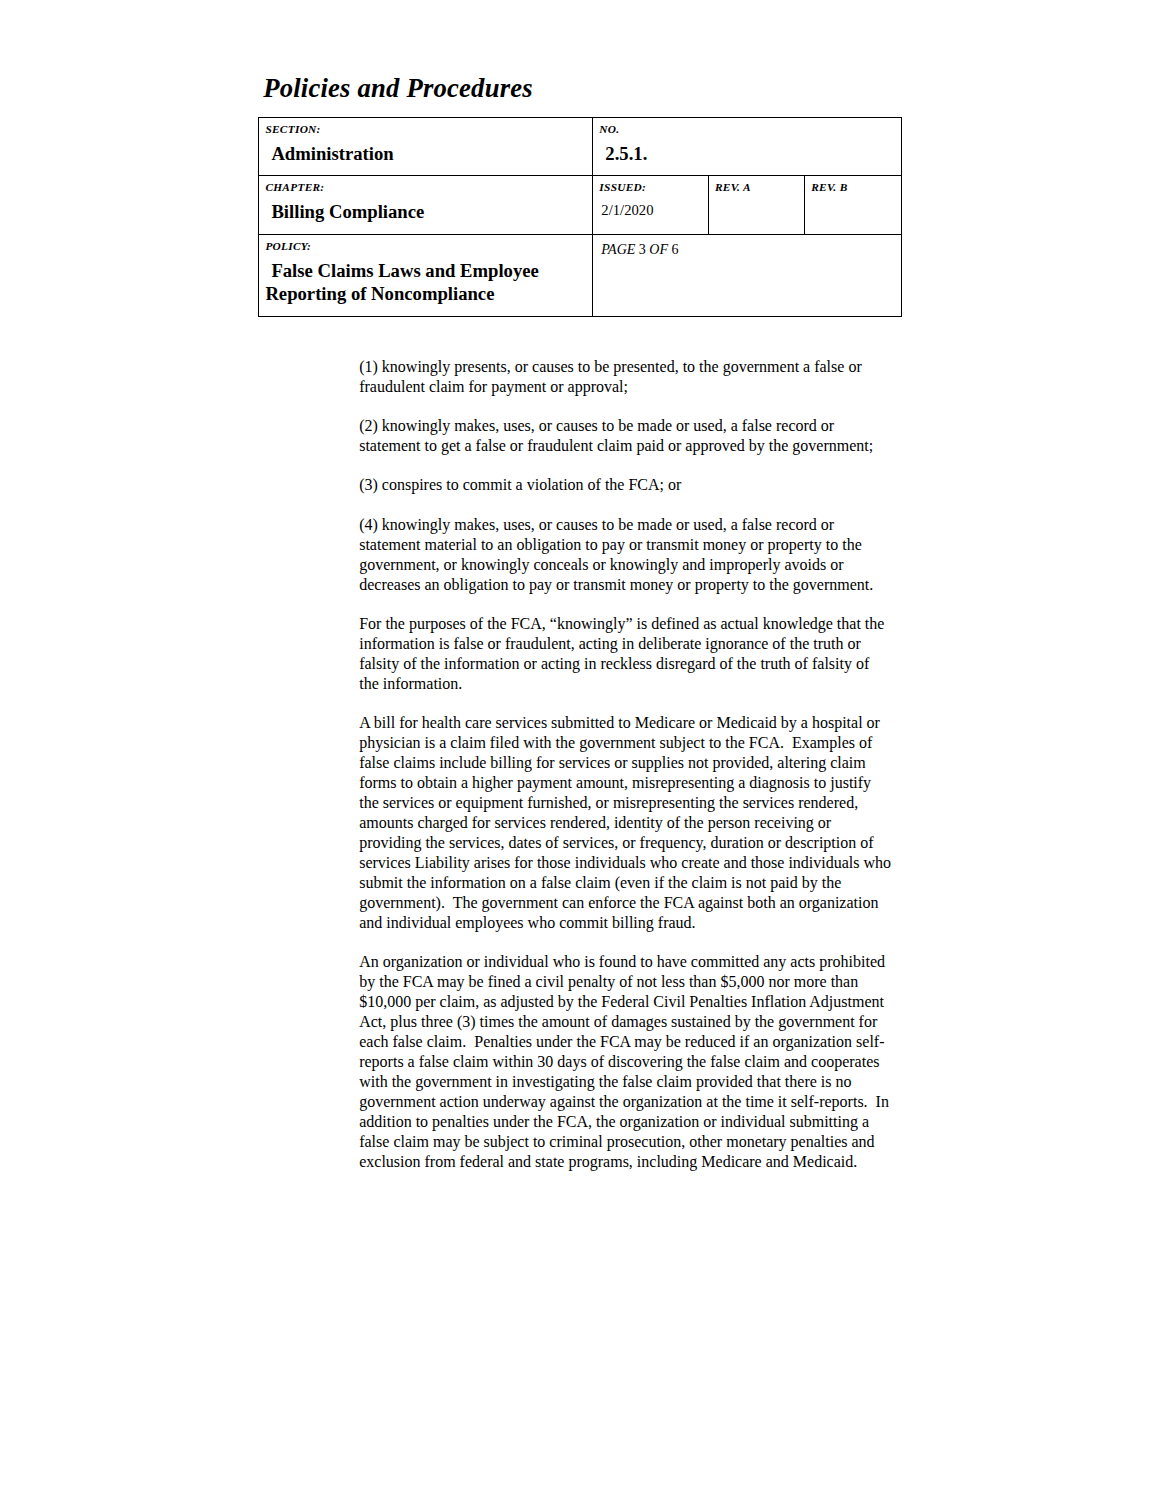Policies and Procedures
| SECTION: Administration | NO. 2.5.1. |
| CHAPTER: Billing Compliance | ISSUED: 2/1/2020 | REV. A | REV. B |
| POLICY: False Claims Laws and Employee Reporting of Noncompliance | PAGE 3 OF 6 |
(1) knowingly presents, or causes to be presented, to the government a false or fraudulent claim for payment or approval;
(2) knowingly makes, uses, or causes to be made or used, a false record or statement to get a false or fraudulent claim paid or approved by the government;
(3) conspires to commit a violation of the FCA; or
(4) knowingly makes, uses, or causes to be made or used, a false record or statement material to an obligation to pay or transmit money or property to the government, or knowingly conceals or knowingly and improperly avoids or decreases an obligation to pay or transmit money or property to the government.
For the purposes of the FCA, “knowingly” is defined as actual knowledge that the information is false or fraudulent, acting in deliberate ignorance of the truth or falsity of the information or acting in reckless disregard of the truth of falsity of the information.
A bill for health care services submitted to Medicare or Medicaid by a hospital or physician is a claim filed with the government subject to the FCA. Examples of false claims include billing for services or supplies not provided, altering claim forms to obtain a higher payment amount, misrepresenting a diagnosis to justify the services or equipment furnished, or misrepresenting the services rendered, amounts charged for services rendered, identity of the person receiving or providing the services, dates of services, or frequency, duration or description of services Liability arises for those individuals who create and those individuals who submit the information on a false claim (even if the claim is not paid by the government). The government can enforce the FCA against both an organization and individual employees who commit billing fraud.
An organization or individual who is found to have committed any acts prohibited by the FCA may be fined a civil penalty of not less than $5,000 nor more than $10,000 per claim, as adjusted by the Federal Civil Penalties Inflation Adjustment Act, plus three (3) times the amount of damages sustained by the government for each false claim. Penalties under the FCA may be reduced if an organization self-reports a false claim within 30 days of discovering the false claim and cooperates with the government in investigating the false claim provided that there is no government action underway against the organization at the time it self-reports. In addition to penalties under the FCA, the organization or individual submitting a false claim may be subject to criminal prosecution, other monetary penalties and exclusion from federal and state programs, including Medicare and Medicaid.